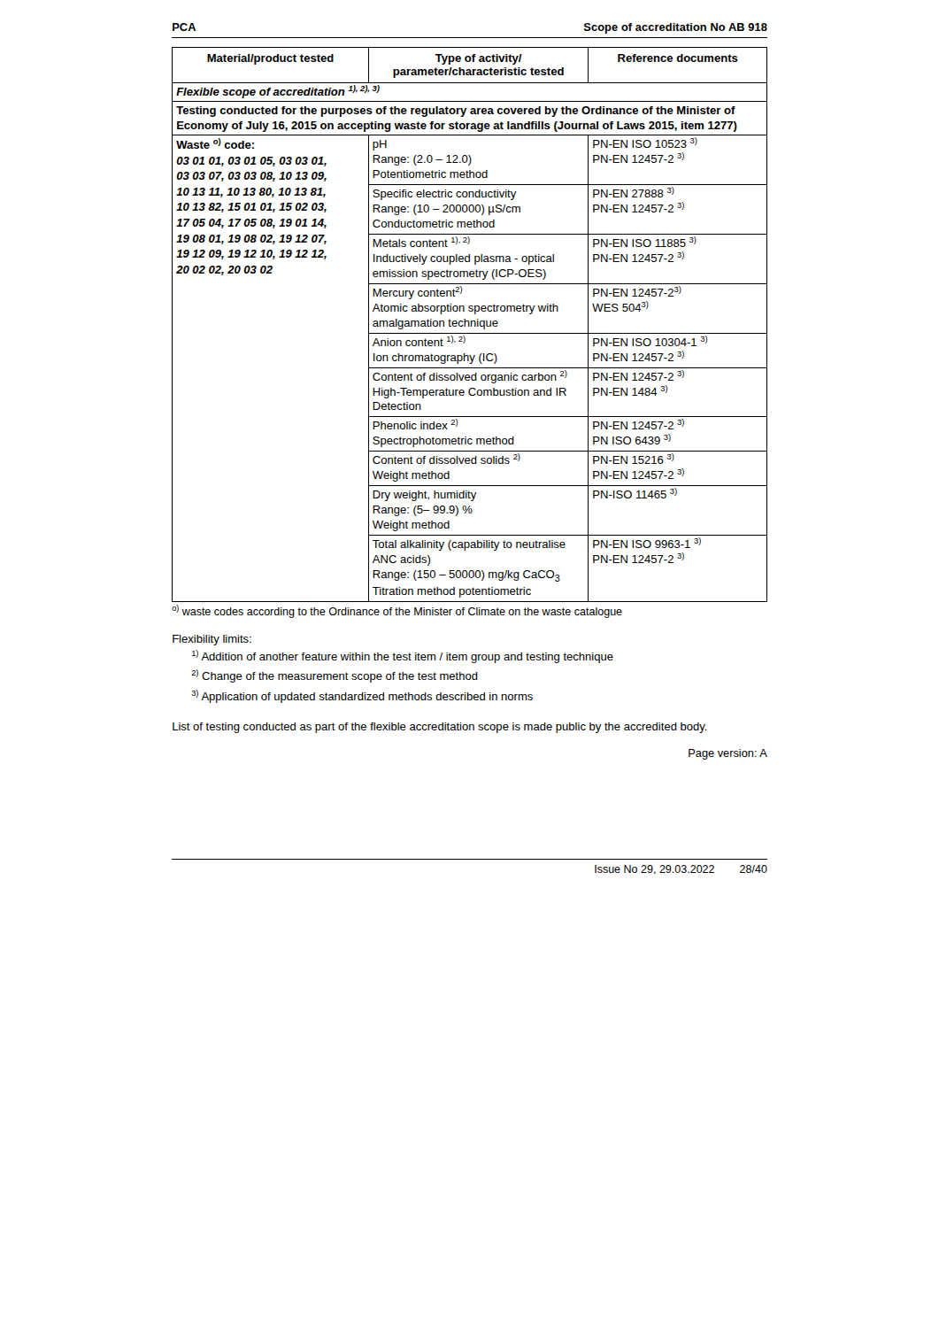PCA
Scope of accreditation No AB 918
| Material/product tested | Type of activity/ parameter/characteristic tested | Reference documents |
| --- | --- | --- |
| Flexible scope of accreditation 1), 2), 3) |
| Testing conducted for the purposes of the regulatory area covered by the Ordinance of the Minister of Economy of July 16, 2015 on accepting waste for storage at landfills (Journal of Laws 2015, item 1277) |
| Waste o) code: 03 01 01, 03 01 05, 03 03 01, 03 03 07, 03 03 08, 10 13 09, 10 13 11, 10 13 80, 10 13 81, 10 13 82, 15 01 01, 15 02 03, 17 05 04, 17 05 08, 19 01 14, 19 08 01, 19 08 02, 19 12 07, 19 12 09, 19 12 10, 19 12 12, 20 02 02, 20 03 02 | pH Range: (2.0 – 12.0) Potentiometric method | PN-EN ISO 10523 3) PN-EN 12457-2 3) |
| Specific electric conductivity Range: (10 – 200000) µS/cm Conductometric method | PN-EN 27888 3) PN-EN 12457-2 3) |
| Metals content 1), 2) Inductively coupled plasma - optical emission spectrometry (ICP-OES) | PN-EN ISO 11885 3) PN-EN 12457-2 3) |
| Mercury content 2) Atomic absorption spectrometry with amalgamation technique | PN-EN 12457-2 3) WES 504 3) |
| Anion content 1), 2) Ion chromatography (IC) | PN-EN ISO 10304-1 3) PN-EN 12457-2 3) |
| Content of dissolved organic carbon 2) High-Temperature Combustion and IR Detection | PN-EN 12457-2 3) PN-EN 1484 3) |
| Phenolic index 2) Spectrophotometric method | PN-EN 12457-2 3) PN ISO 6439 3) |
| Content of dissolved solids 2) Weight method | PN-EN 15216 3) PN-EN 12457-2 3) |
| Dry weight, humidity Range: (5– 99.9) % Weight method | PN-ISO 11465 3) |
| Total alkalinity (capability to neutralise ANC acids) Range: (150 – 50000) mg/kg CaCO 3 Titration method potentiometric | PN-EN ISO 9963-1 3) PN-EN 12457-2 3) |
o) waste codes according to the Ordinance of the Minister of Climate on the waste catalogue
Flexibility limits:
1) Addition of another feature within the test item / item group and testing technique
2) Change of the measurement scope of the test method
3) Application of updated standardized methods described in norms
List of testing conducted as part of the flexible accreditation scope is made public by the accredited body.
Page version: A
Issue No 29, 29.03.2022 28/40